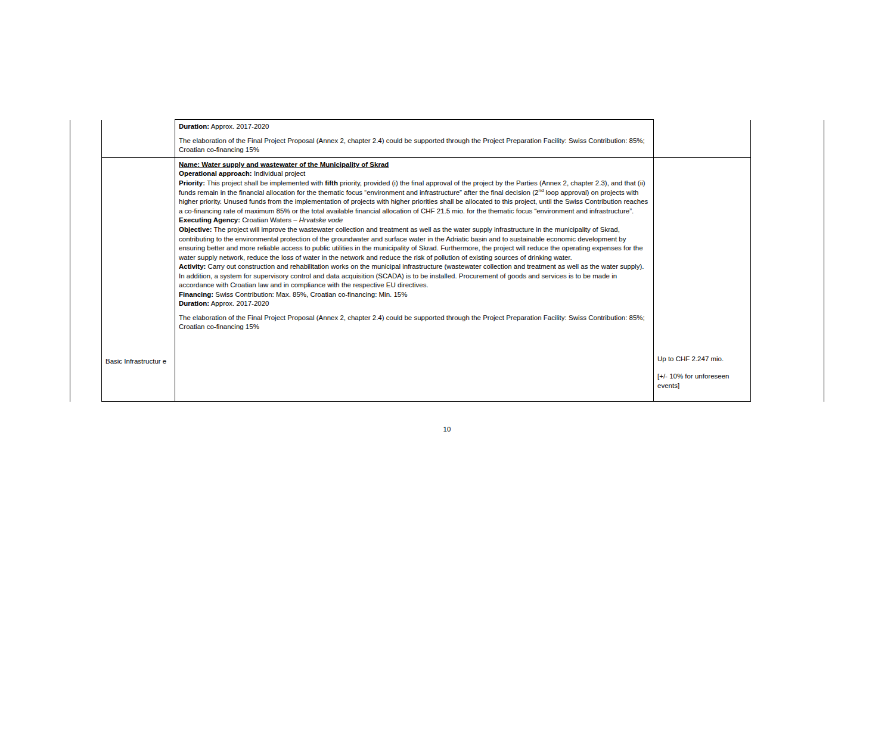| | | Duration: Approx. 2017-2020 The elaboration of the Final Project Proposal (Annex 2, chapter 2.4) could be supported through the Project Preparation Facility: Swiss Contribution: 85%; Croatian co-financing 15% | | |
| | Basic Infrastructur e | Name: Water supply and wastewater of the Municipality of Skrad Operational approach: Individual project Priority: This project shall be implemented with fifth priority, provided (i) the final approval of the project by the Parties (Annex 2, chapter 2.3), and that (ii) funds remain in the financial allocation for the thematic focus “environment and infrastructure” after the final decision (2 nd loop approval) on projects with higher priority. Unused funds from the implementation of projects with higher priorities shall be allocated to this project, until the Swiss Contribution reaches a co-financing rate of maximum 85% or the total available financial allocation of CHF 21.5 mio. for the thematic focus “environment and infrastructure”. Executing Agency: Croatian Waters – Hrvatske vode Objective: The project will improve the wastewater collection and treatment as well as the water supply infrastructure in the municipality of Skrad, contributing to the environmental protection of the groundwater and surface water in the Adriatic basin and to sustainable economic development by ensuring better and more reliable access to public utilities in the municipality of Skrad. Furthermore, the project will reduce the operating expenses for the water supply network, reduce the loss of water in the network and reduce the risk of pollution of existing sources of drinking water. Activity: Carry out construction and rehabilitation works on the municipal infrastructure (wastewater collection and treatment as well as the water supply). In addition, a system for supervisory control and data acquisition (SCADA) is to be installed. Procurement of goods and services is to be made in accordance with Croatian law and in compliance with the respective EU directives. Financing: Swiss Contribution: Max. 85%, Croatian co-financing: Min. 15% Duration: Approx. 2017-2020 The elaboration of the Final Project Proposal (Annex 2, chapter 2.4) could be supported through the Project Preparation Facility: Swiss Contribution: 85%; Croatian co-financing 15% | Up to CHF 2.247 mio. [+/- 10% for unforeseen events] | |
10